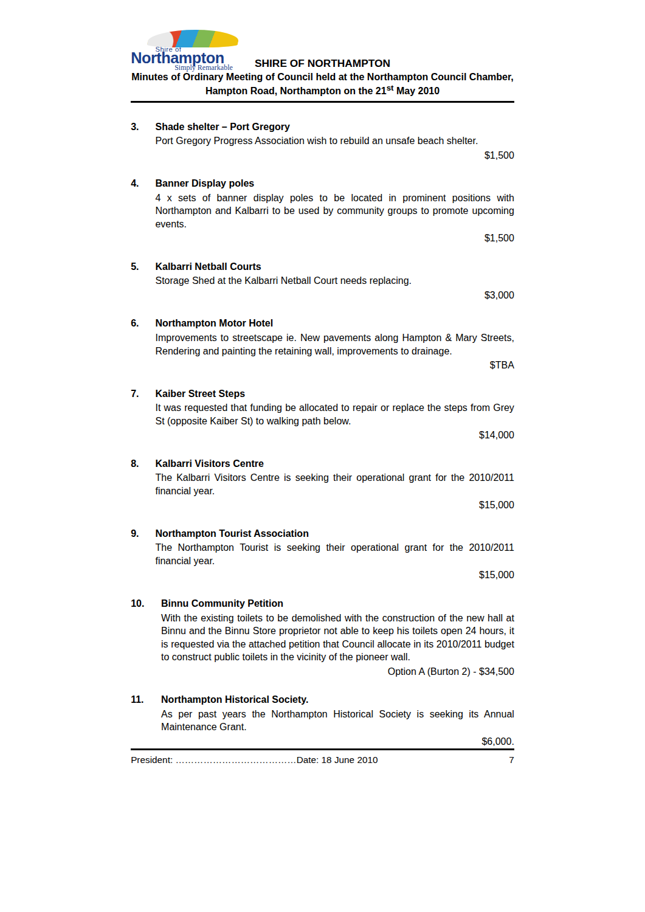Shire of Northampton Simply Remarkable
SHIRE OF NORTHAMPTON
Minutes of Ordinary Meeting of Council held at the Northampton Council Chamber,
Hampton Road, Northampton on the 21st May 2010
Shade shelter – Port Gregory
Port Gregory Progress Association wish to rebuild an unsafe beach shelter.
$1,500
Banner Display poles
4 x sets of banner display poles to be located in prominent positions with Northampton and Kalbarri to be used by community groups to promote upcoming events.
$1,500
Kalbarri Netball Courts
Storage Shed at the Kalbarri Netball Court needs replacing.
$3,000
Northampton Motor Hotel
Improvements to streetscape ie. New pavements along Hampton & Mary Streets, Rendering and painting the retaining wall, improvements to drainage.
$TBA
Kaiber Street Steps
It was requested that funding be allocated to repair or replace the steps from Grey St (opposite Kaiber St) to walking path below.
$14,000
Kalbarri Visitors Centre
The Kalbarri Visitors Centre is seeking their operational grant for the 2010/2011 financial year.
$15,000
Northampton Tourist Association
The Northampton Tourist is seeking their operational grant for the 2010/2011 financial year.
$15,000
Binnu Community Petition
With the existing toilets to be demolished with the construction of the new hall at Binnu and the Binnu Store proprietor not able to keep his toilets open 24 hours, it is requested via the attached petition that Council allocate in its 2010/2011 budget to construct public toilets in the vicinity of the pioneer wall.
Option A (Burton 2) - $34,500
Northampton Historical Society.
As per past years the Northampton Historical Society is seeking its Annual Maintenance Grant.
$6,000.
President: …………………………………Date: 18 June 2010 7